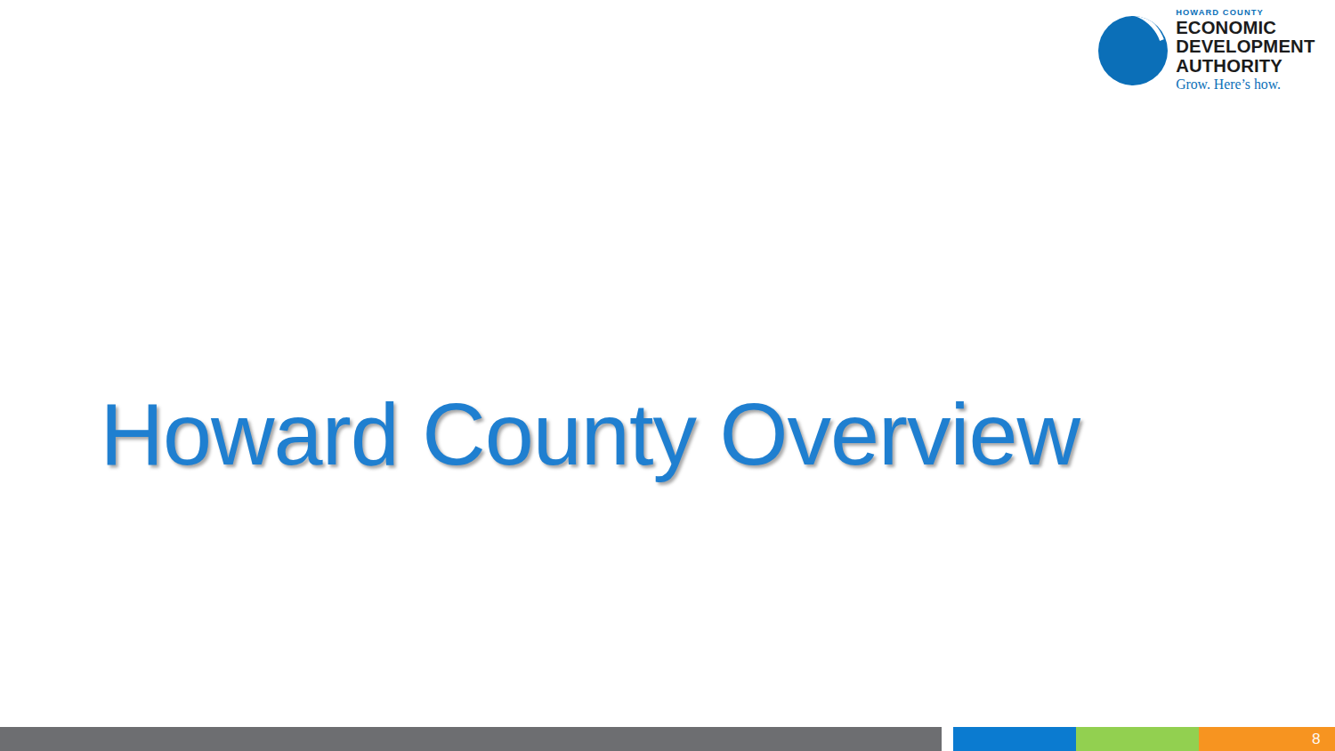HOWARD COUNTY
ECONOMIC
DEVELOPMENT
AUTHORITY
Grow. Here’s how.
Howard County Overview
8